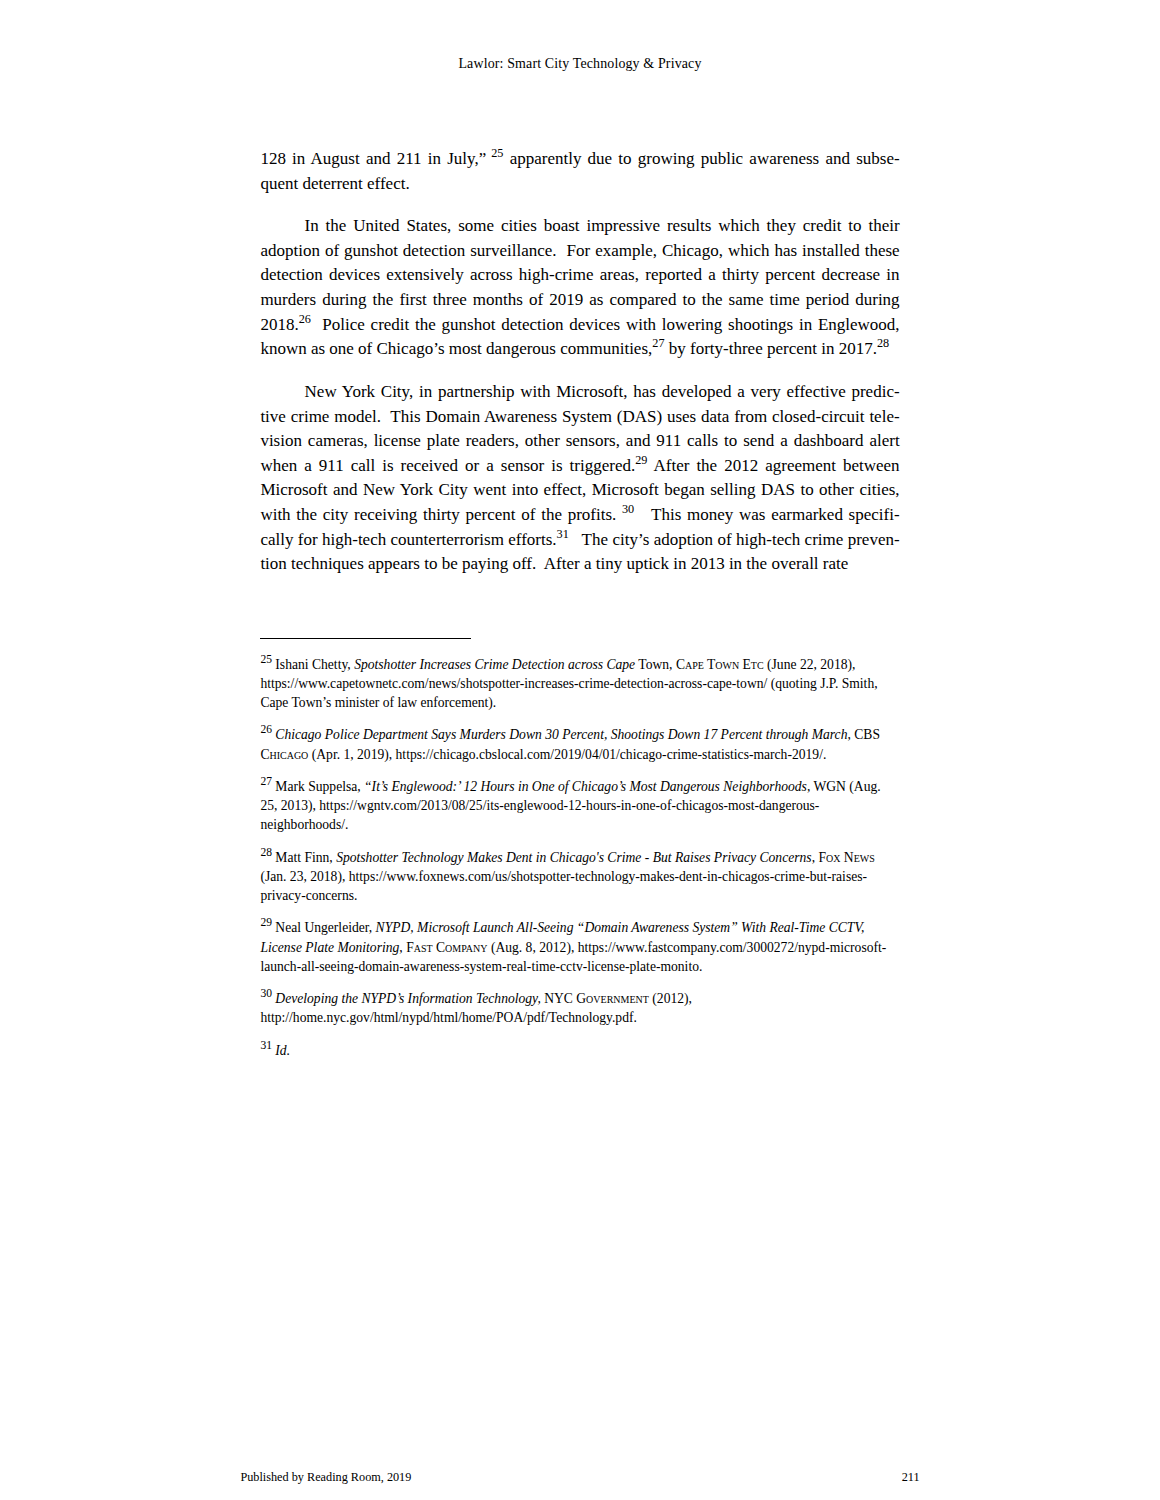Lawlor: Smart City Technology & Privacy
128 in August and 211 in July,” 25 apparently due to growing public awareness and subsequent deterrent effect.
In the United States, some cities boast impressive results which they credit to their adoption of gunshot detection surveillance. For example, Chicago, which has installed these detection devices extensively across high-crime areas, reported a thirty percent decrease in murders during the first three months of 2019 as compared to the same time period during 2018.26 Police credit the gunshot detection devices with lowering shootings in Englewood, known as one of Chicago’s most dangerous communities,27 by forty-three percent in 2017.28
New York City, in partnership with Microsoft, has developed a very effective predictive crime model. This Domain Awareness System (DAS) uses data from closed-circuit television cameras, license plate readers, other sensors, and 911 calls to send a dashboard alert when a 911 call is received or a sensor is triggered.29 After the 2012 agreement between Microsoft and New York City went into effect, Microsoft began selling DAS to other cities, with the city receiving thirty percent of the profits. 30 This money was earmarked specifically for high-tech counterterrorism efforts.31 The city’s adoption of high-tech crime prevention techniques appears to be paying off. After a tiny uptick in 2013 in the overall rate
25 Ishani Chetty, Spotshotter Increases Crime Detection across Cape Town, Cape Town Etc (June 22, 2018), https://www.capetownetc.com/news/shotspotter-increases-crime-detection-across-cape-town/ (quoting J.P. Smith, Cape Town’s minister of law enforcement).
26 Chicago Police Department Says Murders Down 30 Percent, Shootings Down 17 Percent through March, CBS Chicago (Apr. 1, 2019), https://chicago.cbslocal.com/2019/04/01/chicago-crime-statistics-march-2019/.
27 Mark Suppelsa, “It’s Englewood:’ 12 Hours in One of Chicago’s Most Dangerous Neighborhoods, WGN (Aug. 25, 2013), https://wgntv.com/2013/08/25/its-englewood-12-hours-in-one-of-chicagos-most-dangerous-neighborhoods/.
28 Matt Finn, Spotshotter Technology Makes Dent in Chicago's Crime - But Raises Privacy Concerns, Fox News (Jan. 23, 2018), https://www.foxnews.com/us/shotspotter-technology-makes-dent-in-chicagos-crime-but-raises-privacy-concerns.
29 Neal Ungerleider, NYPD, Microsoft Launch All-Seeing “Domain Awareness System” With Real-Time CCTV, License Plate Monitoring, Fast Company (Aug. 8, 2012), https://www.fastcompany.com/3000272/nypd-microsoft-launch-all-seeing-domain-awareness-system-real-time-cctv-license-plate-monito.
30 Developing the NYPD’s Information Technology, NYC Government (2012), http://home.nyc.gov/html/nypd/html/home/POA/pdf/Technology.pdf.
31 Id.
Published by Reading Room, 2019
211